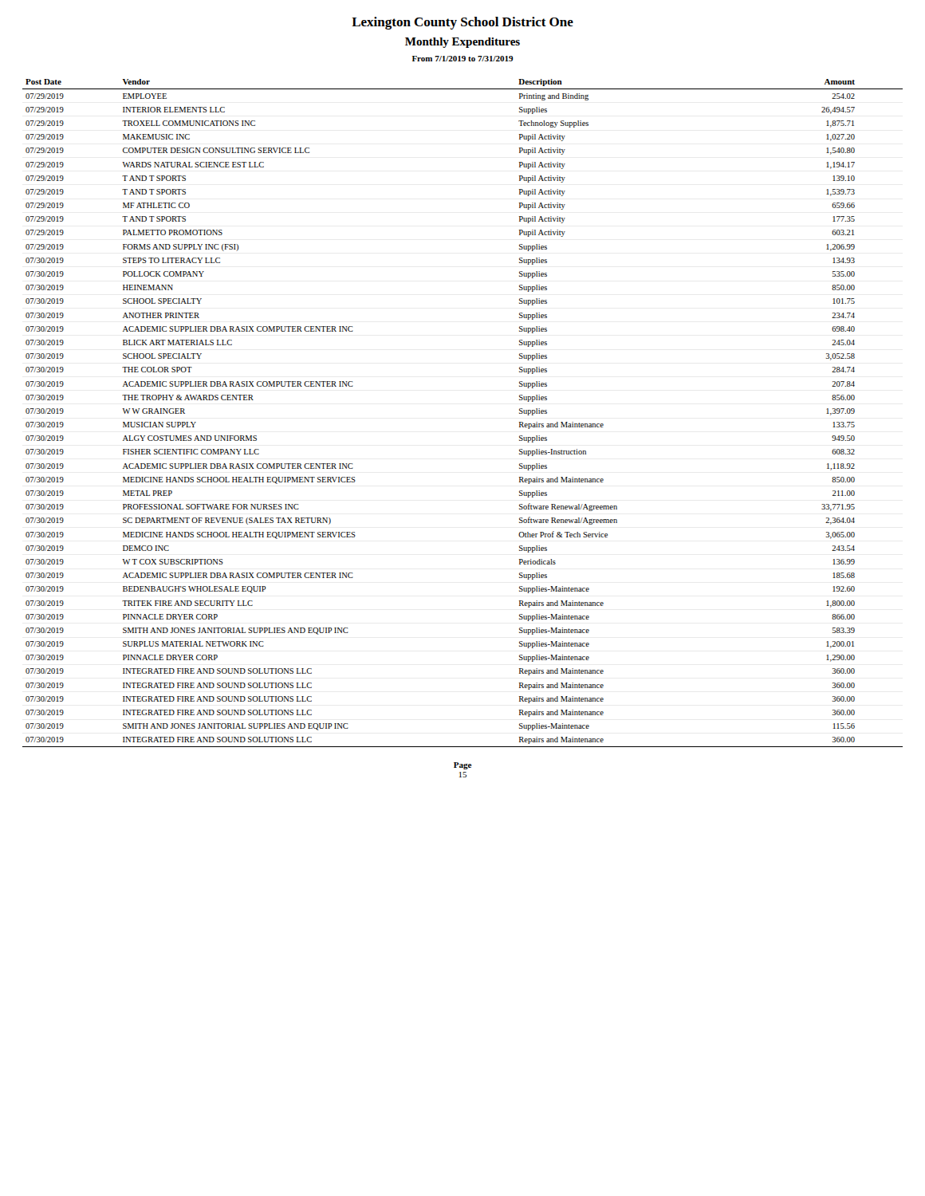Lexington County School District One
Monthly Expenditures
From 7/1/2019 to 7/31/2019
| Post Date | Vendor | Description | Amount |
| --- | --- | --- | --- |
| 07/29/2019 | EMPLOYEE | Printing and Binding | 254.02 |
| 07/29/2019 | INTERIOR ELEMENTS LLC | Supplies | 26,494.57 |
| 07/29/2019 | TROXELL COMMUNICATIONS INC | Technology Supplies | 1,875.71 |
| 07/29/2019 | MAKEMUSIC INC | Pupil Activity | 1,027.20 |
| 07/29/2019 | COMPUTER DESIGN CONSULTING SERVICE LLC | Pupil Activity | 1,540.80 |
| 07/29/2019 | WARDS NATURAL SCIENCE EST LLC | Pupil Activity | 1,194.17 |
| 07/29/2019 | T AND T SPORTS | Pupil Activity | 139.10 |
| 07/29/2019 | T AND T SPORTS | Pupil Activity | 1,539.73 |
| 07/29/2019 | MF ATHLETIC CO | Pupil Activity | 659.66 |
| 07/29/2019 | T AND T SPORTS | Pupil Activity | 177.35 |
| 07/29/2019 | PALMETTO PROMOTIONS | Pupil Activity | 603.21 |
| 07/29/2019 | FORMS AND SUPPLY INC (FSI) | Supplies | 1,206.99 |
| 07/30/2019 | STEPS TO LITERACY LLC | Supplies | 134.93 |
| 07/30/2019 | POLLOCK COMPANY | Supplies | 535.00 |
| 07/30/2019 | HEINEMANN | Supplies | 850.00 |
| 07/30/2019 | SCHOOL SPECIALTY | Supplies | 101.75 |
| 07/30/2019 | ANOTHER PRINTER | Supplies | 234.74 |
| 07/30/2019 | ACADEMIC SUPPLIER DBA RASIX COMPUTER CENTER INC | Supplies | 698.40 |
| 07/30/2019 | BLICK ART MATERIALS LLC | Supplies | 245.04 |
| 07/30/2019 | SCHOOL SPECIALTY | Supplies | 3,052.58 |
| 07/30/2019 | THE COLOR SPOT | Supplies | 284.74 |
| 07/30/2019 | ACADEMIC SUPPLIER DBA RASIX COMPUTER CENTER INC | Supplies | 207.84 |
| 07/30/2019 | THE TROPHY & AWARDS CENTER | Supplies | 856.00 |
| 07/30/2019 | W W GRAINGER | Supplies | 1,397.09 |
| 07/30/2019 | MUSICIAN SUPPLY | Repairs and Maintenance | 133.75 |
| 07/30/2019 | ALGY COSTUMES AND UNIFORMS | Supplies | 949.50 |
| 07/30/2019 | FISHER SCIENTIFIC COMPANY LLC | Supplies-Instruction | 608.32 |
| 07/30/2019 | ACADEMIC SUPPLIER DBA RASIX COMPUTER CENTER INC | Supplies | 1,118.92 |
| 07/30/2019 | MEDICINE HANDS SCHOOL HEALTH EQUIPMENT SERVICES | Repairs and Maintenance | 850.00 |
| 07/30/2019 | METAL PREP | Supplies | 211.00 |
| 07/30/2019 | PROFESSIONAL SOFTWARE FOR NURSES INC | Software Renewal/Agreemen | 33,771.95 |
| 07/30/2019 | SC DEPARTMENT OF REVENUE (SALES TAX RETURN) | Software Renewal/Agreemen | 2,364.04 |
| 07/30/2019 | MEDICINE HANDS SCHOOL HEALTH EQUIPMENT SERVICES | Other Prof & Tech Service | 3,065.00 |
| 07/30/2019 | DEMCO INC | Supplies | 243.54 |
| 07/30/2019 | W T COX SUBSCRIPTIONS | Periodicals | 136.99 |
| 07/30/2019 | ACADEMIC SUPPLIER DBA RASIX COMPUTER CENTER INC | Supplies | 185.68 |
| 07/30/2019 | BEDENBAUGH'S WHOLESALE EQUIP | Supplies-Maintenace | 192.60 |
| 07/30/2019 | TRITEK FIRE AND SECURITY LLC | Repairs and Maintenance | 1,800.00 |
| 07/30/2019 | PINNACLE DRYER CORP | Supplies-Maintenace | 866.00 |
| 07/30/2019 | SMITH AND JONES JANITORIAL SUPPLIES AND EQUIP INC | Supplies-Maintenace | 583.39 |
| 07/30/2019 | SURPLUS MATERIAL NETWORK INC | Supplies-Maintenace | 1,200.01 |
| 07/30/2019 | PINNACLE DRYER CORP | Supplies-Maintenace | 1,290.00 |
| 07/30/2019 | INTEGRATED FIRE AND SOUND SOLUTIONS LLC | Repairs and Maintenance | 360.00 |
| 07/30/2019 | INTEGRATED FIRE AND SOUND SOLUTIONS LLC | Repairs and Maintenance | 360.00 |
| 07/30/2019 | INTEGRATED FIRE AND SOUND SOLUTIONS LLC | Repairs and Maintenance | 360.00 |
| 07/30/2019 | INTEGRATED FIRE AND SOUND SOLUTIONS LLC | Repairs and Maintenance | 360.00 |
| 07/30/2019 | SMITH AND JONES JANITORIAL SUPPLIES AND EQUIP INC | Supplies-Maintenace | 115.56 |
| 07/30/2019 | INTEGRATED FIRE AND SOUND SOLUTIONS LLC | Repairs and Maintenance | 360.00 |
Page
15